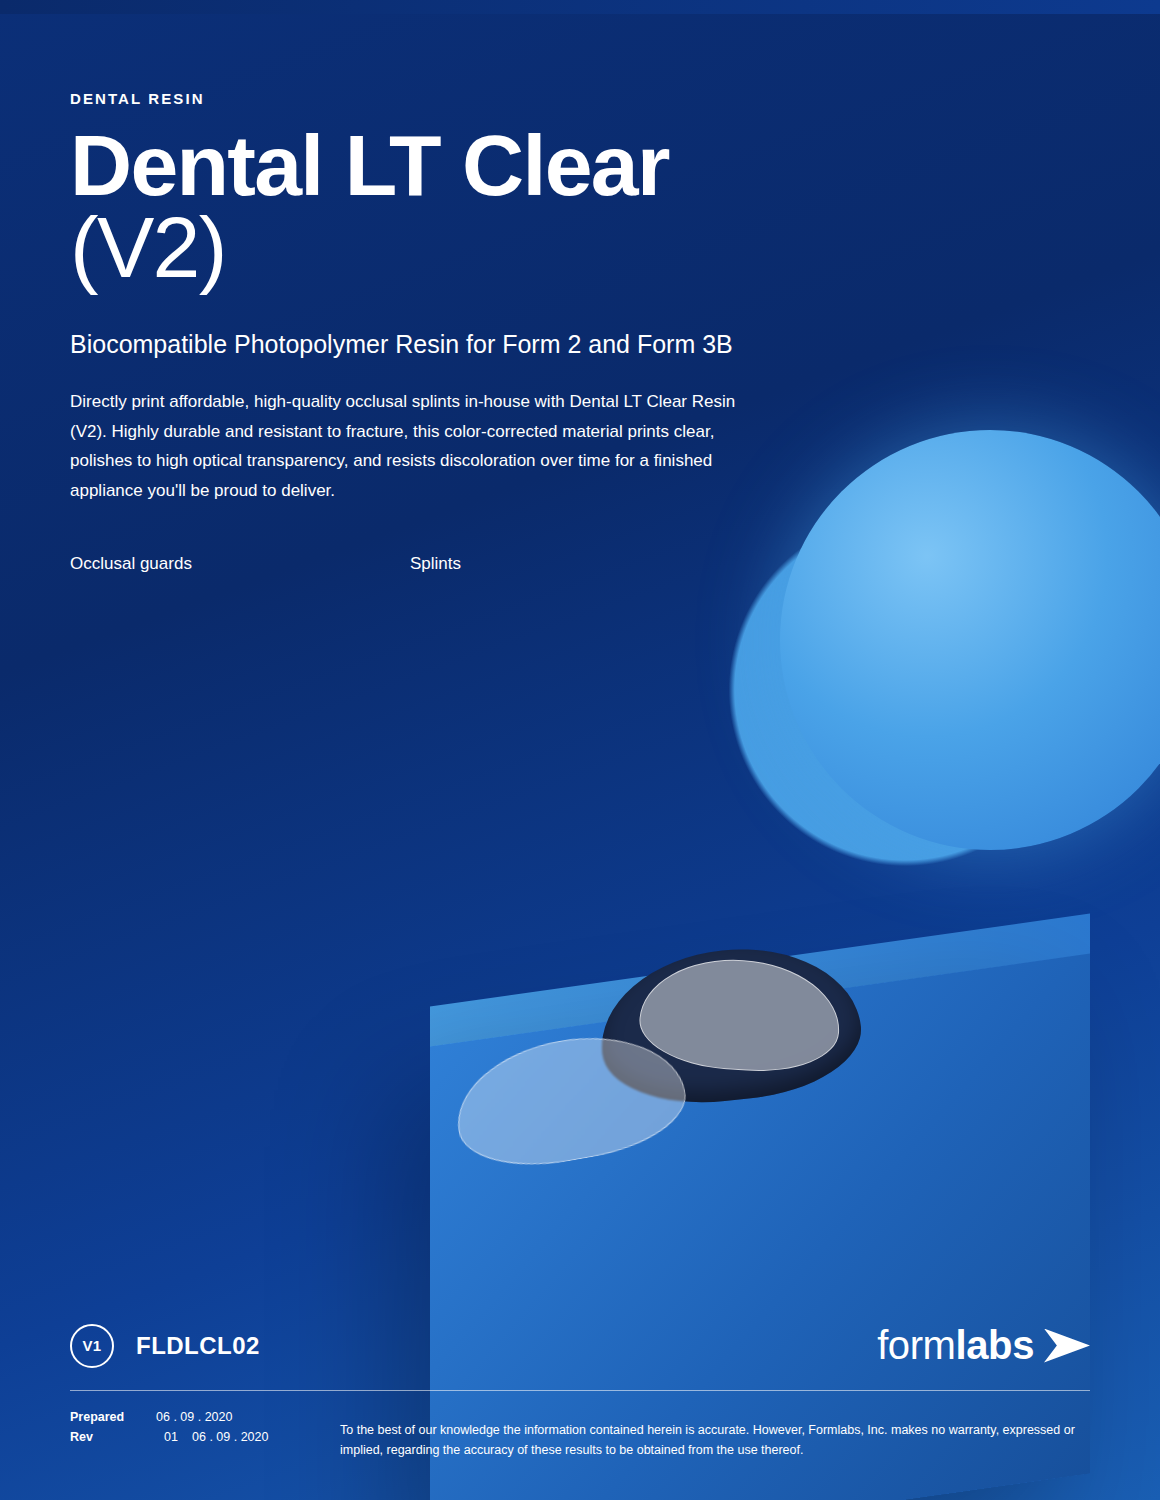Dental Resin
Dental LT Clear (V2)
Biocompatible Photopolymer Resin for Form 2 and Form 3B
Directly print affordable, high-quality occlusal splints in-house with Dental LT Clear Resin (V2). Highly durable and resistant to fracture, this color-corrected material prints clear, polishes to high optical transparency, and resists discoloration over time for a finished appliance you'll be proud to deliver.
Occlusal guards Splints
V1
FLDLCL02
formlabs
Prepared 06 . 09 . 2020
Rev 0106 . 09 . 2020
To the best of our knowledge the information contained herein is accurate. However, Formlabs, Inc. makes no warranty, expressed or implied, regarding the accuracy of these results to be obtained from the use thereof.